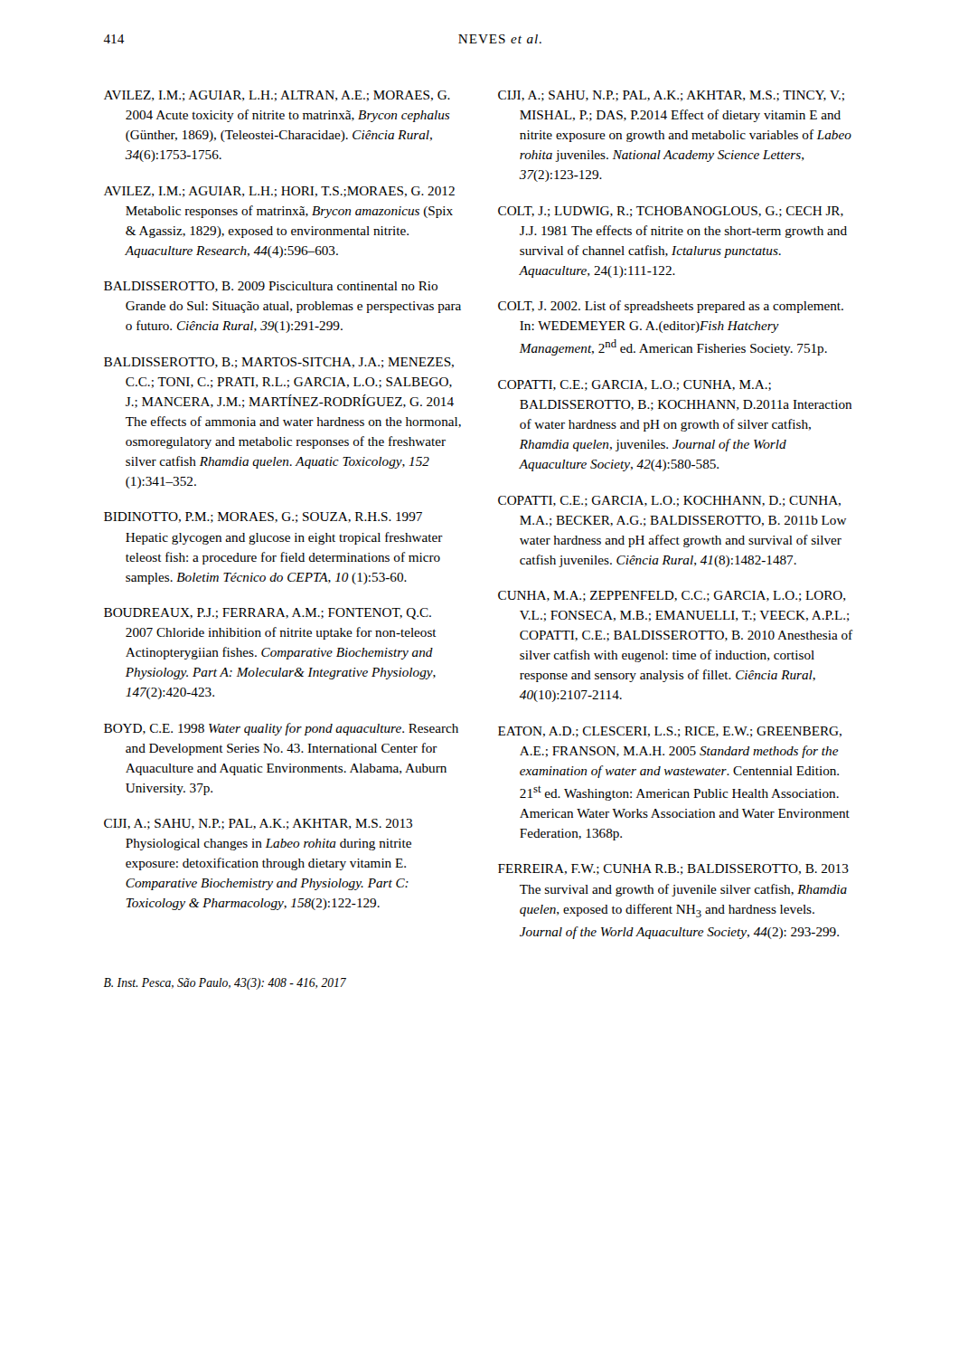414
NEVES et al.
AVILEZ, I.M.; AGUIAR, L.H.; ALTRAN, A.E.; MORAES, G. 2004 Acute toxicity of nitrite to matrinxã, Brycon cephalus (Günther, 1869), (Teleostei-Characidae). Ciência Rural, 34(6):1753-1756.
AVILEZ, I.M.; AGUIAR, L.H.; HORI, T.S.;MORAES, G. 2012 Metabolic responses of matrinxã, Brycon amazonicus (Spix & Agassiz, 1829), exposed to environmental nitrite. Aquaculture Research, 44(4):596–603.
BALDISSEROTTO, B. 2009 Piscicultura continental no Rio Grande do Sul: Situação atual, problemas e perspectivas para o futuro. Ciência Rural, 39(1):291-299.
BALDISSEROTTO, B.; MARTOS-SITCHA, J.A.; MENEZES, C.C.; TONI, C.; PRATI, R.L.; GARCIA, L.O.; SALBEGO, J.; MANCERA, J.M.; MARTÍNEZ-RODRÍGUEZ, G. 2014 The effects of ammonia and water hardness on the hormonal, osmoregulatory and metabolic responses of the freshwater silver catfish Rhamdia quelen. Aquatic Toxicology, 152 (1):341–352.
BIDINOTTO, P.M.; MORAES, G.; SOUZA, R.H.S. 1997 Hepatic glycogen and glucose in eight tropical freshwater teleost fish: a procedure for field determinations of micro samples. Boletim Técnico do CEPTA, 10 (1):53-60.
BOUDREAUX, P.J.; FERRARA, A.M.; FONTENOT, Q.C. 2007 Chloride inhibition of nitrite uptake for non-teleost Actinopterygiian fishes. Comparative Biochemistry and Physiology. Part A: Molecular& Integrative Physiology, 147(2):420-423.
BOYD, C.E. 1998 Water quality for pond aquaculture. Research and Development Series No. 43. International Center for Aquaculture and Aquatic Environments. Alabama, Auburn University. 37p.
CIJI, A.; SAHU, N.P.; PAL, A.K.; AKHTAR, M.S. 2013 Physiological changes in Labeo rohita during nitrite exposure: detoxification through dietary vitamin E. Comparative Biochemistry and Physiology. Part C: Toxicology & Pharmacology, 158(2):122-129.
CIJI, A.; SAHU, N.P.; PAL, A.K.; AKHTAR, M.S.; TINCY, V.; MISHAL, P.; DAS, P.2014 Effect of dietary vitamin E and nitrite exposure on growth and metabolic variables of Labeo rohita juveniles. National Academy Science Letters, 37(2):123-129.
COLT, J.; LUDWIG, R.; TCHOBANOGLOUS, G.; CECH JR, J.J. 1981 The effects of nitrite on the short-term growth and survival of channel catfish, Ictalurus punctatus. Aquaculture, 24(1):111-122.
COLT, J. 2002. List of spreadsheets prepared as a complement. In: WEDEMEYER G. A.(editor)Fish Hatchery Management, 2nd ed. American Fisheries Society. 751p.
COPATTI, C.E.; GARCIA, L.O.; CUNHA, M.A.; BALDISSEROTTO, B.; KOCHHANN, D.2011a Interaction of water hardness and pH on growth of silver catfish, Rhamdia quelen, juveniles. Journal of the World Aquaculture Society, 42(4):580-585.
COPATTI, C.E.; GARCIA, L.O.; KOCHHANN, D.; CUNHA, M.A.; BECKER, A.G.; BALDISSEROTTO, B. 2011b Low water hardness and pH affect growth and survival of silver catfish juveniles. Ciência Rural, 41(8):1482-1487.
CUNHA, M.A.; ZEPPENFELD, C.C.; GARCIA, L.O.; LORO, V.L.; FONSECA, M.B.; EMANUELLI, T.; VEECK, A.P.L.; COPATTI, C.E.; BALDISSEROTTO, B. 2010 Anesthesia of silver catfish with eugenol: time of induction, cortisol response and sensory analysis of fillet. Ciência Rural, 40(10):2107-2114.
EATON, A.D.; CLESCERI, L.S.; RICE, E.W.; GREENBERG, A.E.; FRANSON, M.A.H. 2005 Standard methods for the examination of water and wastewater. Centennial Edition. 21st ed. Washington: American Public Health Association. American Water Works Association and Water Environment Federation, 1368p.
FERREIRA, F.W.; CUNHA R.B.; BALDISSEROTTO, B. 2013 The survival and growth of juvenile silver catfish, Rhamdia quelen, exposed to different NH3 and hardness levels. Journal of the World Aquaculture Society, 44(2): 293-299.
B. Inst. Pesca, São Paulo, 43(3): 408 - 416, 2017